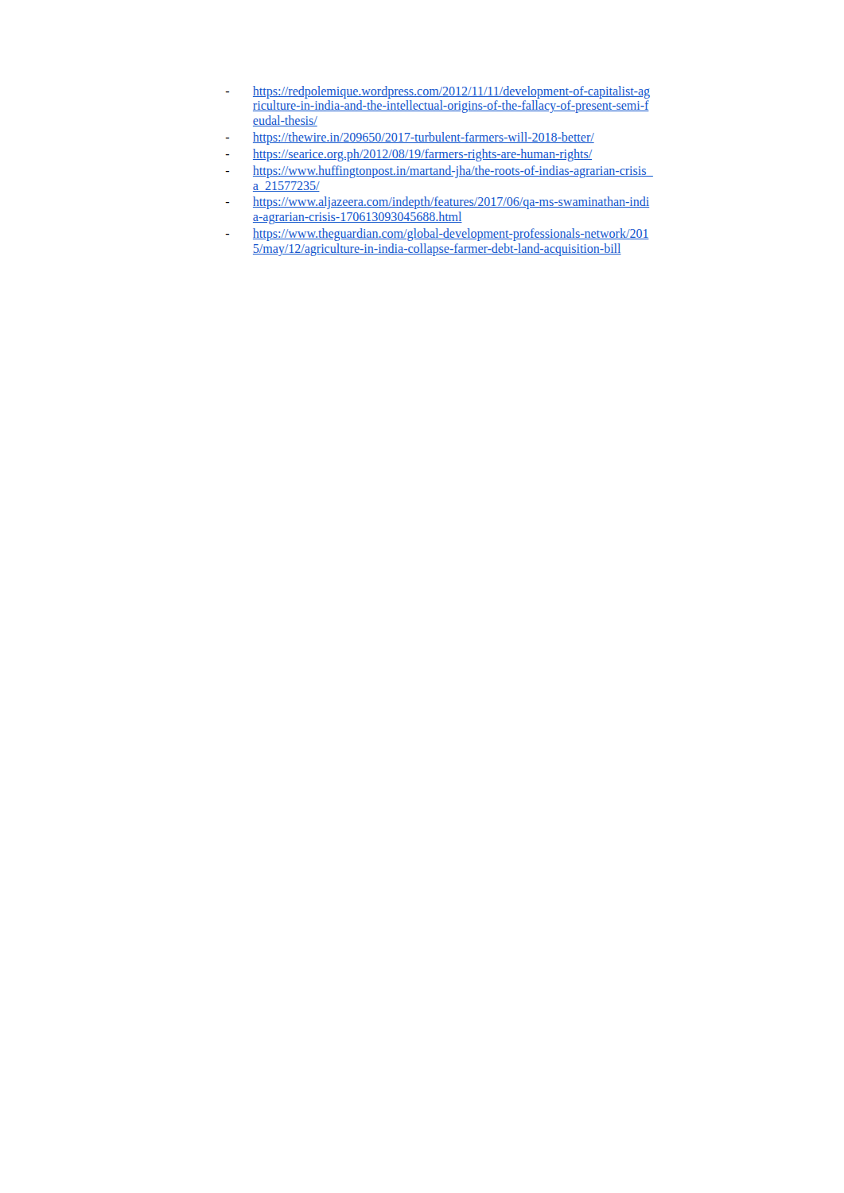https://redpolemique.wordpress.com/2012/11/11/development-of-capitalist-agriculture-in-india-and-the-intellectual-origins-of-the-fallacy-of-present-semi-feudal-thesis/
https://thewire.in/209650/2017-turbulent-farmers-will-2018-better/
https://searice.org.ph/2012/08/19/farmers-rights-are-human-rights/
https://www.huffingtonpost.in/martand-jha/the-roots-of-indias-agrarian-crisis_a_21577235/
https://www.aljazeera.com/indepth/features/2017/06/qa-ms-swaminathan-india-agrarian-crisis-170613093045688.html
https://www.theguardian.com/global-development-professionals-network/2015/may/12/agriculture-in-india-collapse-farmer-debt-land-acquisition-bill